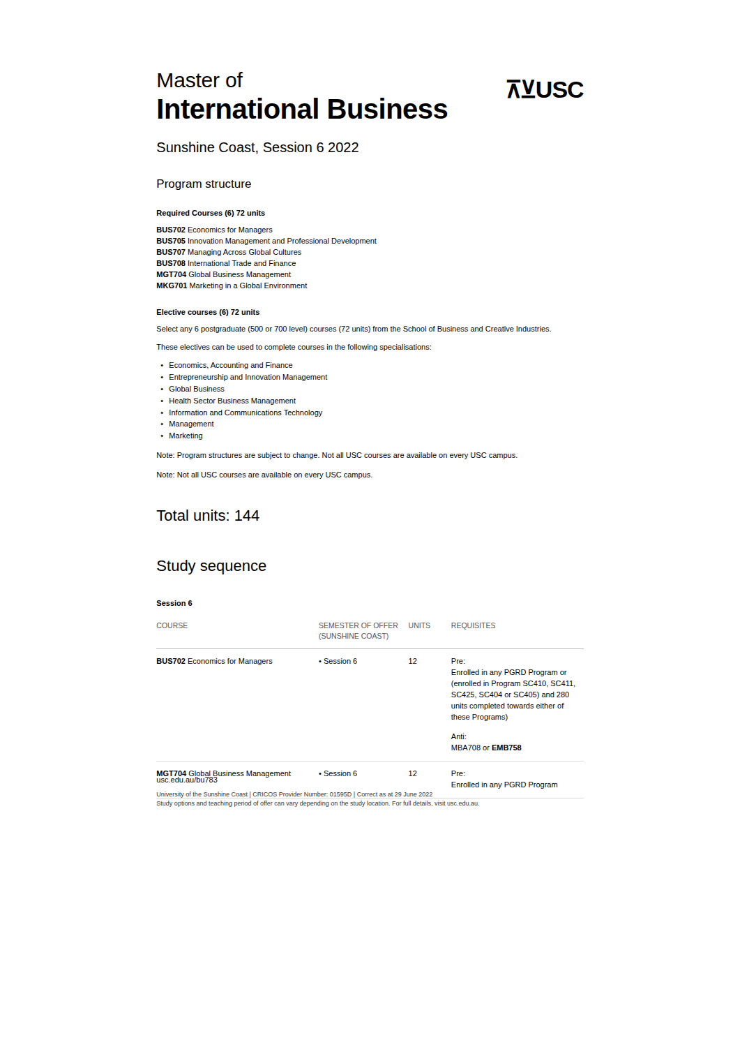Master ofInternational Business
⊼⊻USC
Sunshine Coast, Session 6 2022
Program structure
Required Courses (6) 72 units
BUS702 Economics for Managers
BUS705 Innovation Management and Professional Development
BUS707 Managing Across Global Cultures
BUS708 International Trade and Finance
MGT704 Global Business Management
MKG701 Marketing in a Global Environment
Elective courses (6) 72 units
Select any 6 postgraduate (500 or 700 level) courses (72 units) from the School of Business and Creative Industries.
These electives can be used to complete courses in the following specialisations:
Economics, Accounting and Finance
Entrepreneurship and Innovation Management
Global Business
Health Sector Business Management
Information and Communications Technology
Management
Marketing
Note: Program structures are subject to change. Not all USC courses are available on every USC campus.
Note: Not all USC courses are available on every USC campus.
Total units: 144
Study sequence
Session 6
| COURSE | SEMESTER OF OFFER (SUNSHINE COAST) | UNITS | REQUISITES |
| --- | --- | --- | --- |
| BUS702 Economics for Managers | • Session 6 | 12 | Pre: Enrolled in any PGRD Program or (enrolled in Program SC410, SC411, SC425, SC404 or SC405) and 280 units completed towards either of these Programs) Anti: MBA708 or EMB758 |
| MGT704 Global Business Management | • Session 6 | 12 | Pre: Enrolled in any PGRD Program |
usc.edu.au/bu783
University of the Sunshine Coast | CRICOS Provider Number: 01595D | Correct as at 29 June 2022
Study options and teaching period of offer can vary depending on the study location. For full details, visit usc.edu.au.